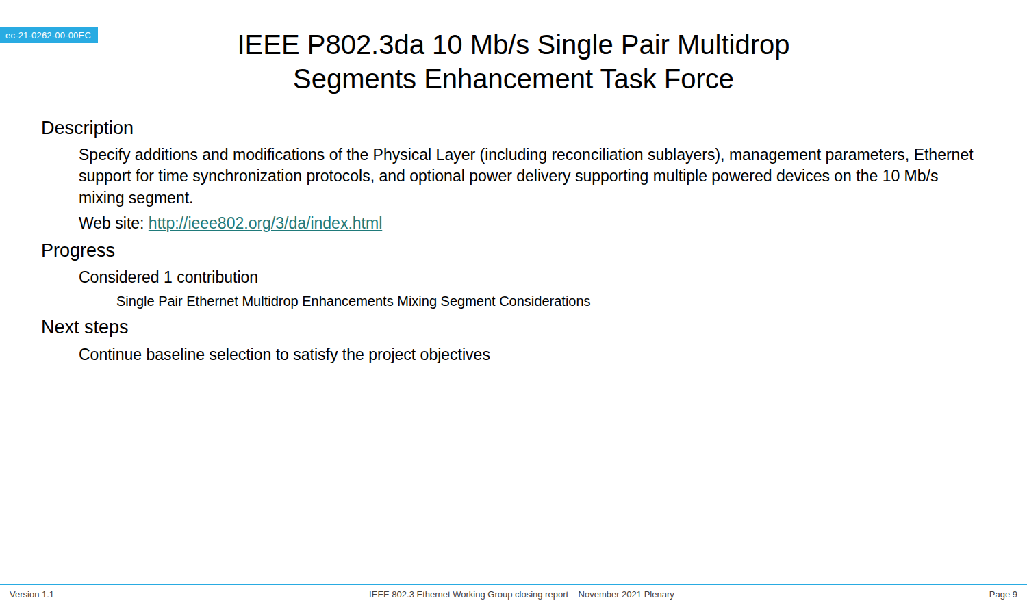ec-21-0262-00-00EC
IEEE P802.3da 10 Mb/s Single Pair Multidrop
Segments Enhancement Task Force
Description
Specify additions and modifications of the Physical Layer (including reconciliation sublayers), management parameters, Ethernet support for time synchronization protocols, and optional power delivery supporting multiple powered devices on the 10 Mb/s mixing segment.
Web site: http://ieee802.org/3/da/index.html
Progress
Considered 1 contribution
Single Pair Ethernet Multidrop Enhancements Mixing Segment Considerations
Next steps
Continue baseline selection to satisfy the project objectives
Version 1.1
IEEE 802.3 Ethernet Working Group closing report – November 2021 Plenary
Page 9